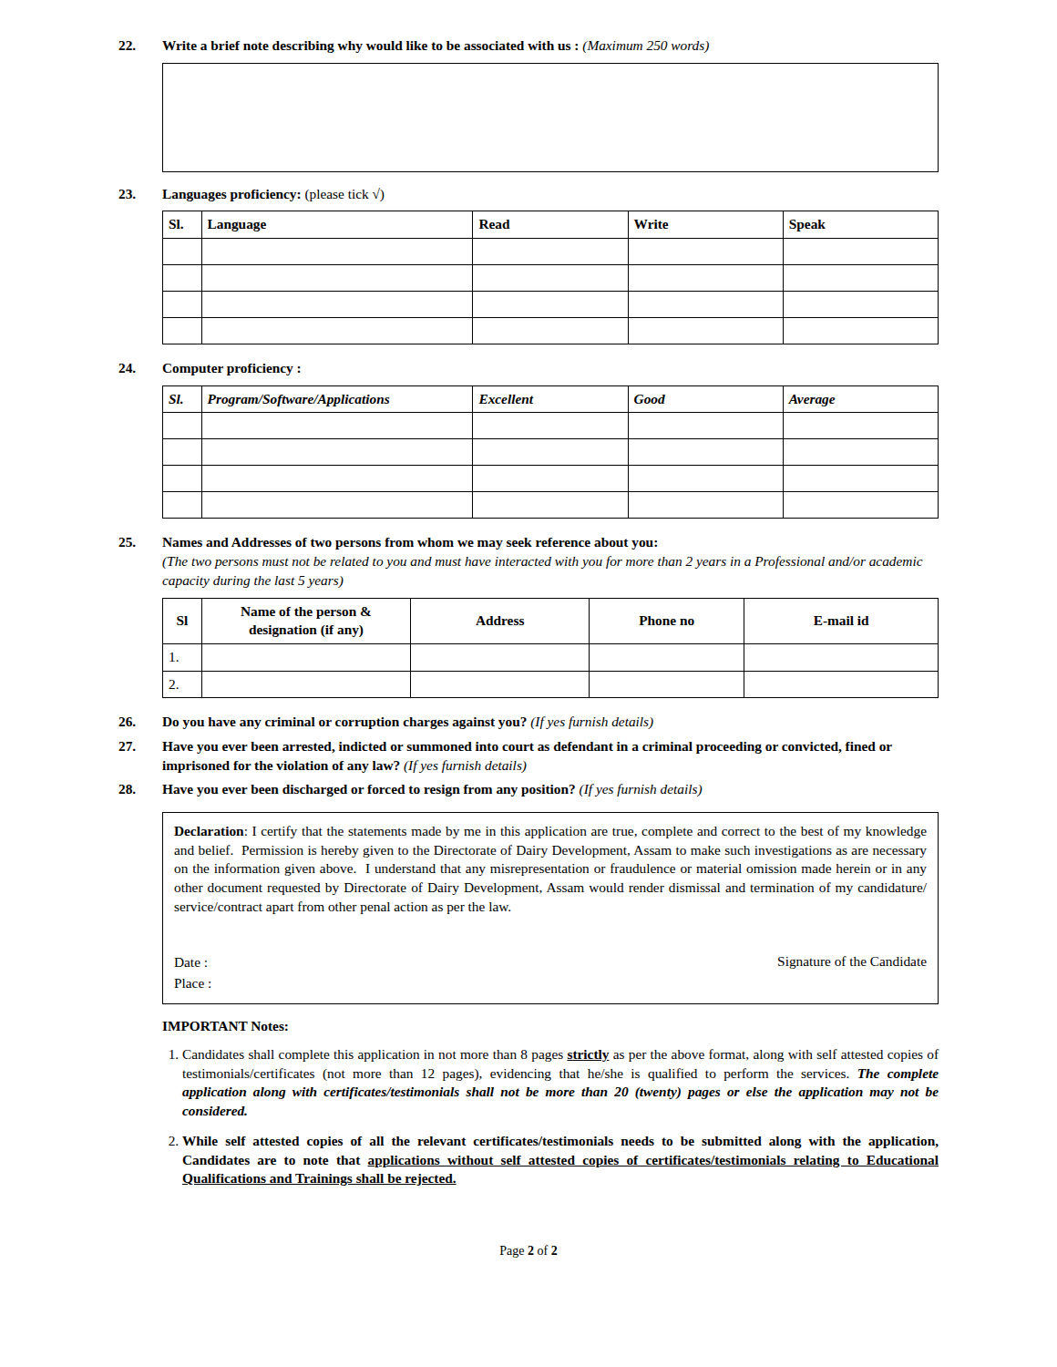22.
Write a brief note describing why would like to be associated with us : (Maximum 250 words)
23.
Languages proficiency: (please tick √)
| Sl. | Language | Read | Write | Speak |
| --- | --- | --- | --- | --- |
24.
Computer proficiency :
| Sl. | Program/Software/Applications | Excellent | Good | Average |
| --- | --- | --- | --- | --- |
25.
Names and Addresses of two persons from whom we may seek reference about you:
(The two persons must not be related to you and must have interacted with you for more than 2 years in a Professional and/or academic capacity during the last 5 years)
| Sl | Name of the person & designation (if any) | Address | Phone no | E-mail id |
| --- | --- | --- | --- | --- |
| 1. | | | | |
| 2. | | | | |
26.
Do you have any criminal or corruption charges against you? (If yes furnish details)
27.
Have you ever been arrested, indicted or summoned into court as defendant in a criminal proceeding or convicted, fined or imprisoned for the violation of any law? (If yes furnish details)
28.
Have you ever been discharged or forced to resign from any position? (If yes furnish details)
Declaration: I certify that the statements made by me in this application are true, complete and correct to the best of my knowledge and belief. Permission is hereby given to the Directorate of Dairy Development, Assam to make such investigations as are necessary on the information given above. I understand that any misrepresentation or fraudulence or material omission made herein or in any other document requested by Directorate of Dairy Development, Assam would render dismissal and termination of my candidature/ service/contract apart from other penal action as per the law.
Date :
Place :
Signature of the Candidate
IMPORTANT Notes:
Candidates shall complete this application in not more than 8 pages strictly as per the above format, along with self attested copies of testimonials/certificates (not more than 12 pages), evidencing that he/she is qualified to perform the services. The complete application along with certificates/testimonials shall not be more than 20 (twenty) pages or else the application may not be considered.
While self attested copies of all the relevant certificates/testimonials needs to be submitted along with the application, Candidates are to note that applications without self attested copies of certificates/testimonials relating to Educational Qualifications and Trainings shall be rejected.
Page 2 of 2